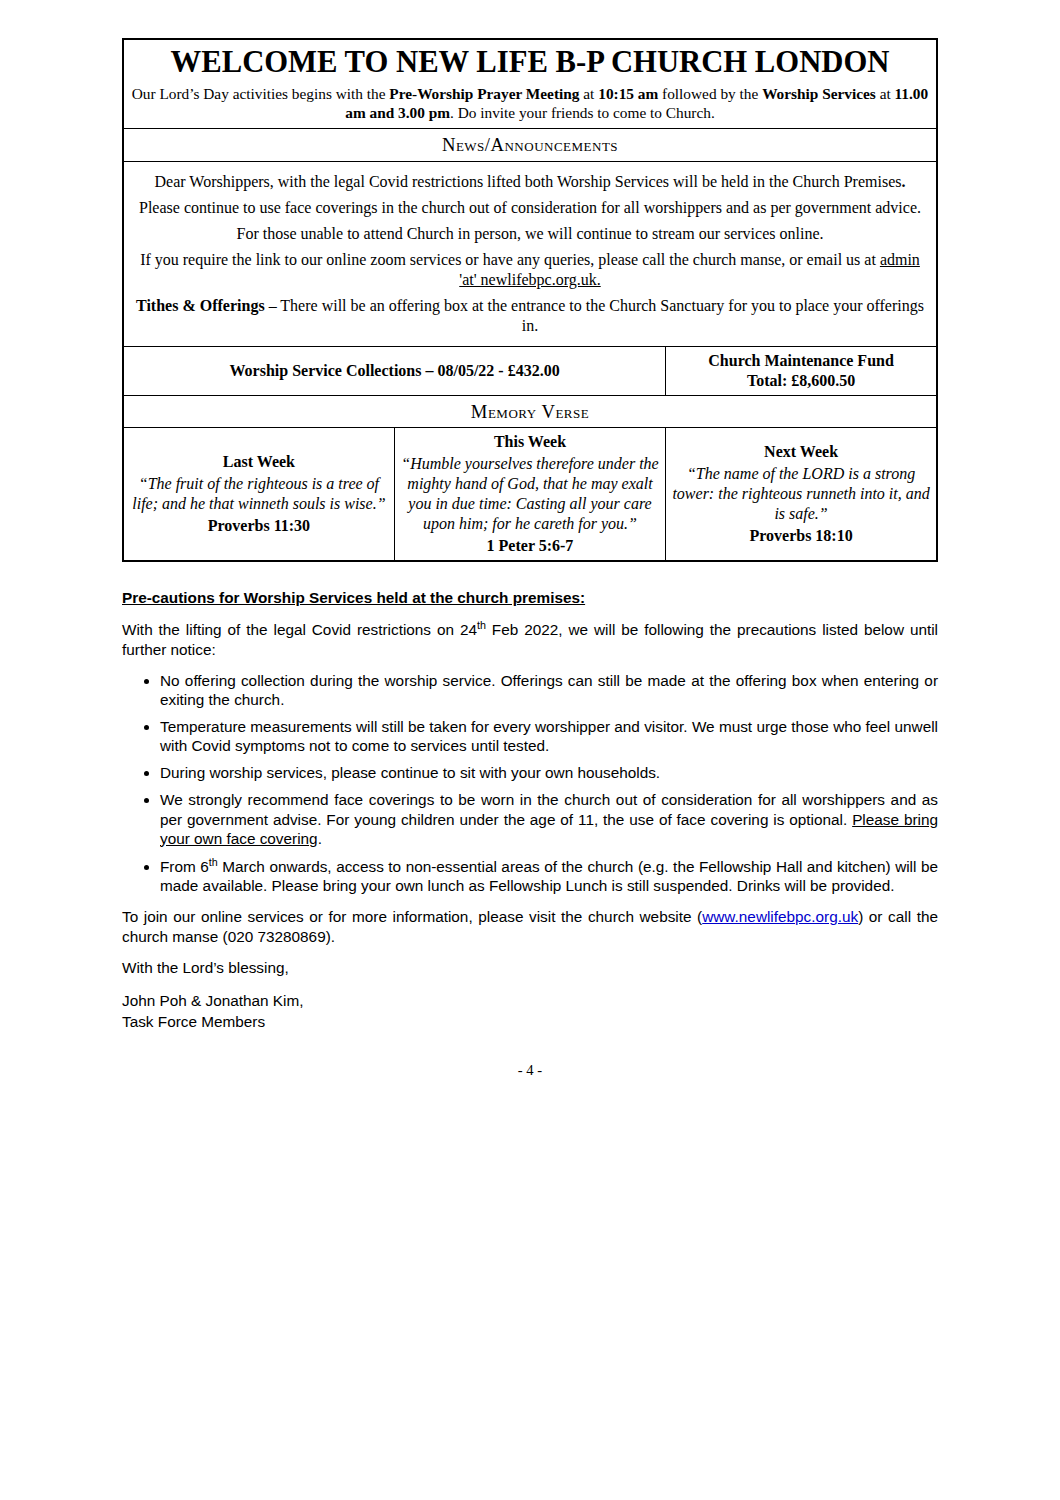| WELCOME TO NEW LIFE B-P CHURCH LONDON Our Lord’s Day activities begins with the Pre-Worship Prayer Meeting at 10:15 am followed by the Worship Services at 11.00 am and 3.00 pm . Do invite your friends to come to Church. |
| News/Announcements |
| Dear Worshippers, with the legal Covid restrictions lifted both Worship Services will be held in the Church Premises . Please continue to use face coverings in the church out of consideration for all worshippers and as per government advice. For those unable to attend Church in person, we will continue to stream our services online. If you require the link to our online zoom services or have any queries, please call the church manse, or email us at admin 'at' newlifebpc.org.uk. Tithes & Offerings – There will be an offering box at the entrance to the Church Sanctuary for you to place your offerings in. |
| Worship Service Collections – 08/05/22 - £432.00 | Church Maintenance Fund Total: £8,600.50 |
| Memory Verse |
| Last Week “The fruit of the righteous is a tree of life; and he that winneth souls is wise.” Proverbs 11:30 | This Week “Humble yourselves therefore under the mighty hand of God, that he may exalt you in due time: Casting all your care upon him; for he careth for you.” 1 Peter 5:6-7 | Next Week “The name of the LORD is a strong tower: the righteous runneth into it, and is safe.” Proverbs 18:10 |
Pre-cautions for Worship Services held at the church premises:
With the lifting of the legal Covid restrictions on 24th Feb 2022, we will be following the precautions listed below until further notice:
No offering collection during the worship service. Offerings can still be made at the offering box when entering or exiting the church.
Temperature measurements will still be taken for every worshipper and visitor. We must urge those who feel unwell with Covid symptoms not to come to services until tested.
During worship services, please continue to sit with your own households.
We strongly recommend face coverings to be worn in the church out of consideration for all worshippers and as per government advise. For young children under the age of 11, the use of face covering is optional. Please bring your own face covering.
From 6th March onwards, access to non-essential areas of the church (e.g. the Fellowship Hall and kitchen) will be made available. Please bring your own lunch as Fellowship Lunch is still suspended. Drinks will be provided.
To join our online services or for more information, please visit the church website (www.newlifebpc.org.uk) or call the church manse (020 73280869).
With the Lord’s blessing,
John Poh & Jonathan Kim,
Task Force Members
- 4 -